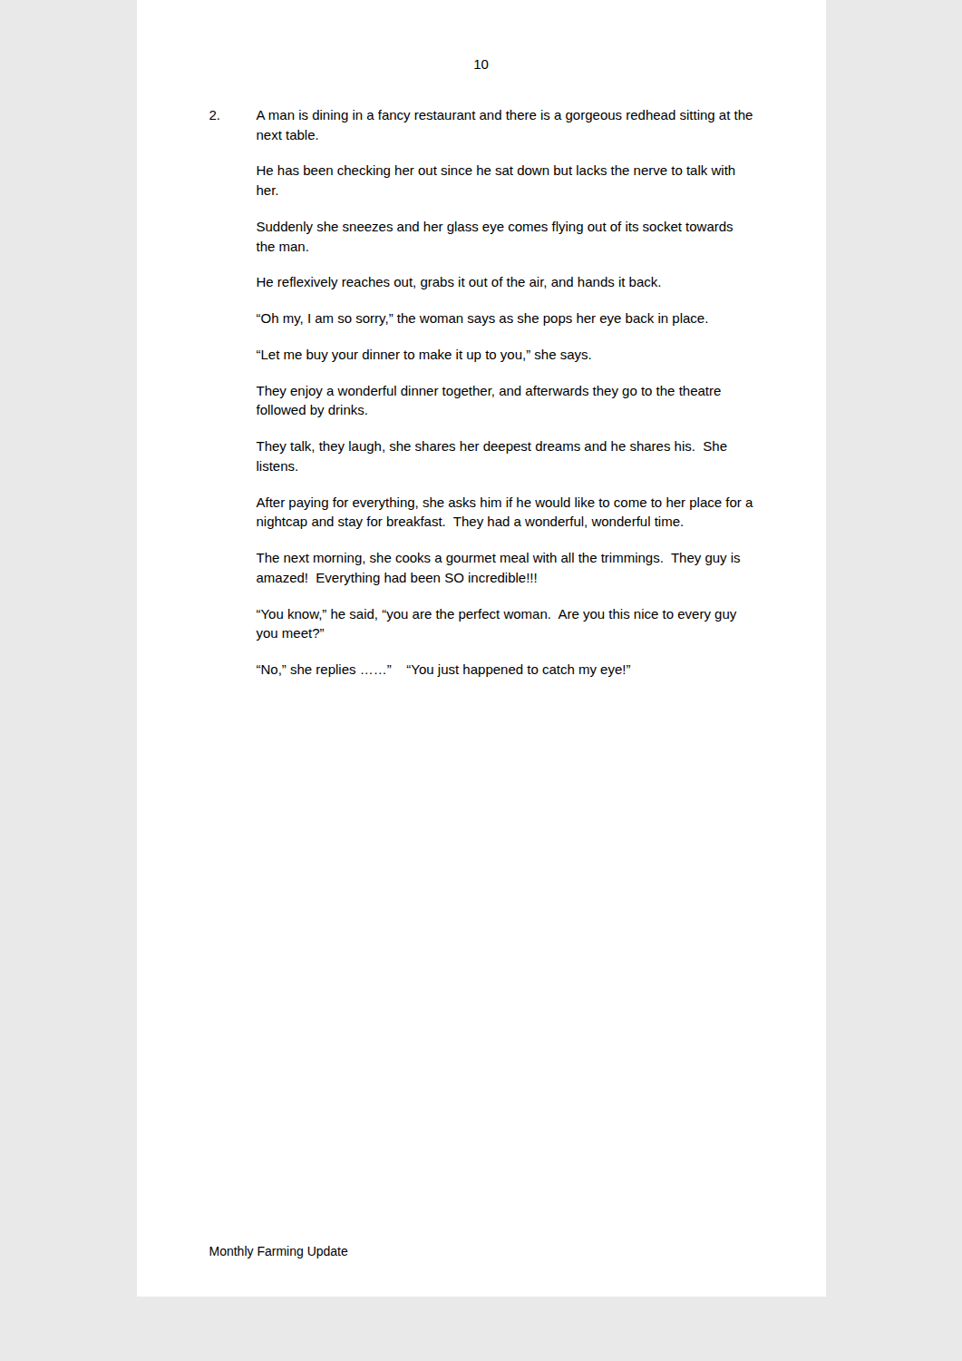10
2.
A man is dining in a fancy restaurant and there is a gorgeous redhead sitting at the next table.
He has been checking her out since he sat down but lacks the nerve to talk with her.
Suddenly she sneezes and her glass eye comes flying out of its socket towards the man.
He reflexively reaches out, grabs it out of the air, and hands it back.
“Oh my, I am so sorry,” the woman says as she pops her eye back in place.
“Let me buy your dinner to make it up to you,” she says.
They enjoy a wonderful dinner together, and afterwards they go to the theatre followed by drinks.
They talk, they laugh, she shares her deepest dreams and he shares his. She listens.
After paying for everything, she asks him if he would like to come to her place for a nightcap and stay for breakfast. They had a wonderful, wonderful time.
The next morning, she cooks a gourmet meal with all the trimmings. They guy is amazed! Everything had been SO incredible!!!
“You know,” he said, “you are the perfect woman. Are you this nice to every guy you meet?”
“No,” she replies ……” “You just happened to catch my eye!”
Monthly Farming Update